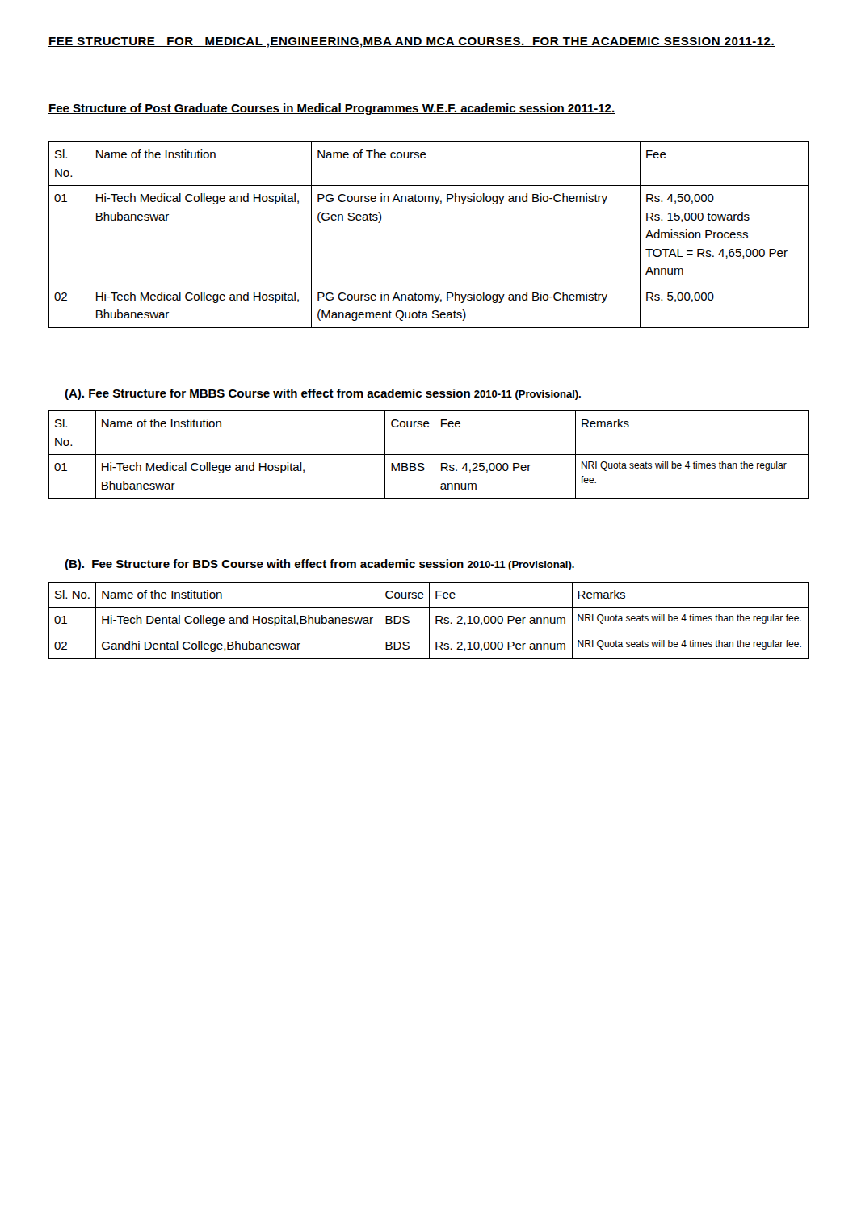FEE STRUCTURE FOR MEDICAL ,ENGINEERING,MBA AND MCA COURSES. FOR THE ACADEMIC SESSION 2011-12.
Fee Structure of Post Graduate Courses in Medical Programmes W.E.F. academic session 2011-12.
| Sl. No. | Name of the Institution | Name of The course | Fee |
| --- | --- | --- | --- |
| 01 | Hi-Tech Medical College and Hospital, Bhubaneswar | PG Course in Anatomy, Physiology and Bio-Chemistry (Gen Seats) | Rs. 4,50,000 Rs. 15,000 towards Admission Process TOTAL = Rs. 4,65,000 Per Annum |
| 02 | Hi-Tech Medical College and Hospital, Bhubaneswar | PG Course in Anatomy, Physiology and Bio-Chemistry (Management Quota Seats) | Rs. 5,00,000 |
(A). Fee Structure for MBBS Course with effect from academic session 2010-11 (Provisional).
| Sl. No. | Name of the Institution | Course | Fee | Remarks |
| --- | --- | --- | --- | --- |
| 01 | Hi-Tech Medical College and Hospital, Bhubaneswar | MBBS | Rs. 4,25,000 Per annum | NRI Quota seats will be 4 times than the regular fee. |
(B). Fee Structure for BDS Course with effect from academic session 2010-11 (Provisional).
| Sl. No. | Name of the Institution | Course | Fee | Remarks |
| --- | --- | --- | --- | --- |
| 01 | Hi-Tech Dental College and Hospital,Bhubaneswar | BDS | Rs. 2,10,000 Per annum | NRI Quota seats will be 4 times than the regular fee. |
| 02 | Gandhi Dental College,Bhubaneswar | BDS | Rs. 2,10,000 Per annum | NRI Quota seats will be 4 times than the regular fee. |